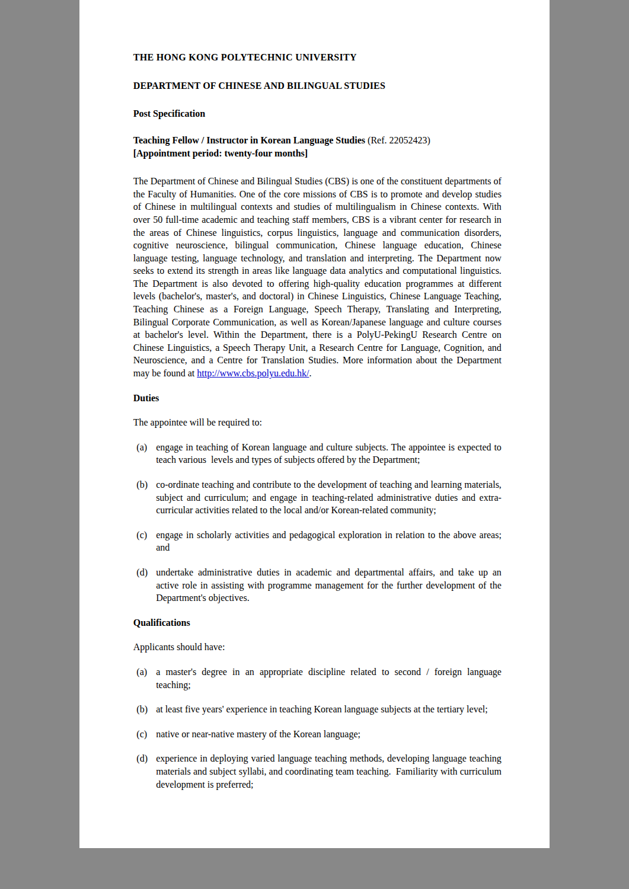THE HONG KONG POLYTECHNIC UNIVERSITY
DEPARTMENT OF CHINESE AND BILINGUAL STUDIES
Post Specification
Teaching Fellow / Instructor in Korean Language Studies (Ref. 22052423)
[Appointment period: twenty-four months]
The Department of Chinese and Bilingual Studies (CBS) is one of the constituent departments of the Faculty of Humanities. One of the core missions of CBS is to promote and develop studies of Chinese in multilingual contexts and studies of multilingualism in Chinese contexts. With over 50 full-time academic and teaching staff members, CBS is a vibrant center for research in the areas of Chinese linguistics, corpus linguistics, language and communication disorders, cognitive neuroscience, bilingual communication, Chinese language education, Chinese language testing, language technology, and translation and interpreting. The Department now seeks to extend its strength in areas like language data analytics and computational linguistics. The Department is also devoted to offering high-quality education programmes at different levels (bachelor's, master's, and doctoral) in Chinese Linguistics, Chinese Language Teaching, Teaching Chinese as a Foreign Language, Speech Therapy, Translating and Interpreting, Bilingual Corporate Communication, as well as Korean/Japanese language and culture courses at bachelor's level. Within the Department, there is a PolyU-PekingU Research Centre on Chinese Linguistics, a Speech Therapy Unit, a Research Centre for Language, Cognition, and Neuroscience, and a Centre for Translation Studies. More information about the Department may be found at http://www.cbs.polyu.edu.hk/.
Duties
The appointee will be required to:
(a) engage in teaching of Korean language and culture subjects. The appointee is expected to teach various levels and types of subjects offered by the Department;
(b) co-ordinate teaching and contribute to the development of teaching and learning materials, subject and curriculum; and engage in teaching-related administrative duties and extra-curricular activities related to the local and/or Korean-related community;
(c) engage in scholarly activities and pedagogical exploration in relation to the above areas; and
(d) undertake administrative duties in academic and departmental affairs, and take up an active role in assisting with programme management for the further development of the Department's objectives.
Qualifications
Applicants should have:
(a) a master's degree in an appropriate discipline related to second / foreign language teaching;
(b) at least five years' experience in teaching Korean language subjects at the tertiary level;
(c) native or near-native mastery of the Korean language;
(d) experience in deploying varied language teaching methods, developing language teaching materials and subject syllabi, and coordinating team teaching. Familiarity with curriculum development is preferred;